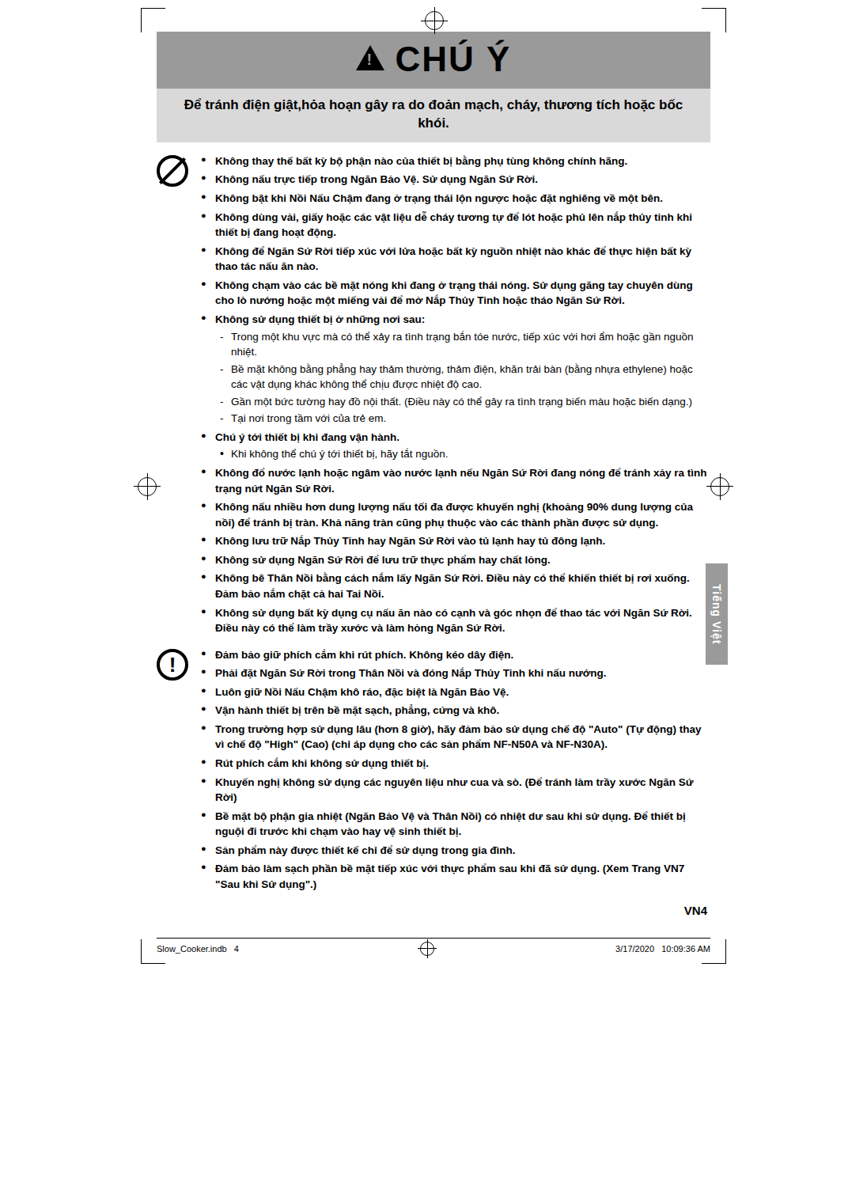CHÚ Ý
Để tránh điện giật,hỏa hoạn gây ra do đoản mạch, cháy, thương tích hoặc bốc khói.
Không thay thế bất kỳ bộ phận nào của thiết bị bằng phụ tùng không chính hãng.
Không nấu trực tiếp trong Ngăn Bảo Vệ. Sử dụng Ngăn Sứ Rời.
Không bật khi Nồi Nấu Chậm đang ở trạng thái lộn ngược hoặc đặt nghiêng về một bên.
Không dùng vải, giấy hoặc các vật liệu dễ cháy tương tự để lót hoặc phủ lên nắp thủy tinh khi thiết bị đang hoạt động.
Không để Ngăn Sứ Rời tiếp xúc với lửa hoặc bất kỳ nguồn nhiệt nào khác để thực hiện bất kỳ thao tác nấu ăn nào.
Không chạm vào các bề mặt nóng khi đang ở trạng thái nóng. Sử dụng găng tay chuyên dùng cho lò nướng hoặc một miếng vải để mở Nắp Thủy Tinh hoặc tháo Ngăn Sứ Rời.
Không sử dụng thiết bị ở những nơi sau:
Trong một khu vực mà có thể xảy ra tình trạng bắn tóe nước, tiếp xúc với hơi ẩm hoặc gần nguồn nhiệt.
Bề mặt không bằng phẳng hay thảm thường, thảm điện, khăn trải bàn (bằng nhựa ethylene) hoặc các vật dụng khác không thể chịu được nhiệt độ cao.
Gần một bức tường hay đồ nội thất. (Điều này có thể gây ra tình trạng biến màu hoặc biến dạng.)
Tại nơi trong tầm với của trẻ em.
Chú ý tới thiết bị khi đang vận hành.
Khi không thể chú ý tới thiết bị, hãy tắt nguồn.
Không đổ nước lạnh hoặc ngâm vào nước lạnh nếu Ngăn Sứ Rời đang nóng để tránh xảy ra tình trạng nứt Ngăn Sứ Rời.
Không nấu nhiều hơn dung lượng nấu tối đa được khuyến nghị (khoảng 90% dung lượng của nồi) để tránh bị tràn. Khả năng tràn cũng phụ thuộc vào các thành phần được sử dụng.
Không lưu trữ Nắp Thủy Tinh hay Ngăn Sứ Rời vào tủ lạnh hay tủ đông lạnh.
Không sử dụng Ngăn Sứ Rời để lưu trữ thực phẩm hay chất lỏng.
Không bê Thân Nồi bằng cách nắm lấy Ngăn Sứ Rời. Điều này có thể khiến thiết bị rơi xuống. Đảm bảo nắm chặt cả hai Tai Nồi.
Không sử dụng bất kỳ dụng cụ nấu ăn nào có cạnh và góc nhọn để thao tác với Ngăn Sứ Rời. Điều này có thể làm trầy xước và làm hỏng Ngăn Sứ Rời.
!
Đảm bảo giữ phích cắm khi rút phích. Không kéo dây điện.
Phải đặt Ngăn Sứ Rời trong Thân Nồi và đóng Nắp Thủy Tinh khi nấu nướng.
Luôn giữ Nồi Nấu Chậm khô ráo, đặc biệt là Ngăn Bảo Vệ.
Vận hành thiết bị trên bề mặt sạch, phẳng, cứng và khô.
Trong trường hợp sử dụng lâu (hơn 8 giờ), hãy đảm bảo sử dụng chế độ "Auto" (Tự động) thay vì chế độ "High" (Cao) (chỉ áp dụng cho các sản phẩm NF-N50A và NF-N30A).
Rút phích cắm khi không sử dụng thiết bị.
Khuyến nghị không sử dụng các nguyên liệu như cua và sò. (Để tránh làm trầy xước Ngăn Sứ Rời)
Bề mặt bộ phận gia nhiệt (Ngăn Bảo Vệ và Thân Nồi) có nhiệt dư sau khi sử dụng. Để thiết bị nguội đi trước khi chạm vào hay vệ sinh thiết bị.
Sản phẩm này được thiết kế chỉ để sử dụng trong gia đình.
Đảm bảo làm sạch phần bề mặt tiếp xúc với thực phẩm sau khi đã sử dụng. (Xem Trang VN7 "Sau khi Sử dụng".)
Tiếng Việt
VN4
Slow_Cooker.indb 4 3/17/2020 10:09:36 AM